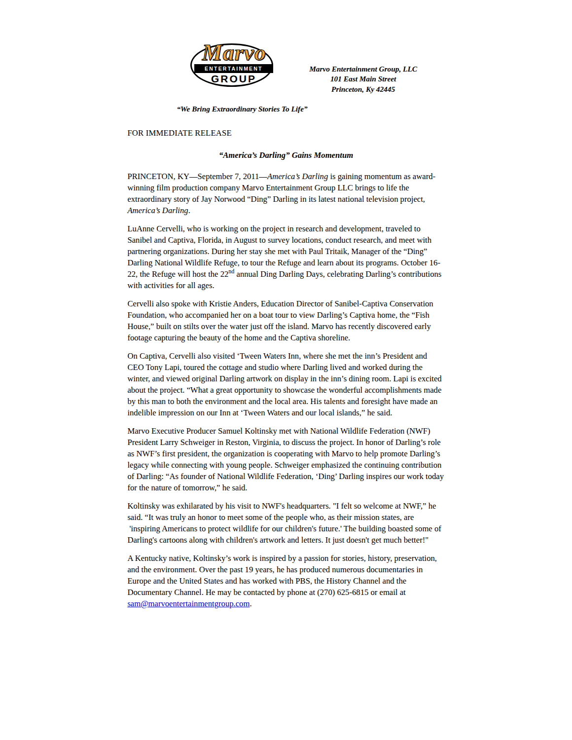Marvo
ENTERTAINMENT
GROUP
Marvo Entertainment Group, LLC
101 East Main Street
Princeton, Ky 42445
“We Bring Extraordinary Stories To Life”
FOR IMMEDIATE RELEASE
“America’s Darling” Gains Momentum
PRINCETON, KY—September 7, 2011—America’s Darling is gaining momentum as award-winning film production company Marvo Entertainment Group LLC brings to life the extraordinary story of Jay Norwood “Ding” Darling in its latest national television project, America’s Darling.
LuAnne Cervelli, who is working on the project in research and development, traveled to Sanibel and Captiva, Florida, in August to survey locations, conduct research, and meet with partnering organizations. During her stay she met with Paul Tritaik, Manager of the “Ding” Darling National Wildlife Refuge, to tour the Refuge and learn about its programs. October 16-22, the Refuge will host the 22nd annual Ding Darling Days, celebrating Darling’s contributions with activities for all ages.
Cervelli also spoke with Kristie Anders, Education Director of Sanibel-Captiva Conservation Foundation, who accompanied her on a boat tour to view Darling’s Captiva home, the “Fish House,” built on stilts over the water just off the island. Marvo has recently discovered early footage capturing the beauty of the home and the Captiva shoreline.
On Captiva, Cervelli also visited ‘Tween Waters Inn, where she met the inn’s President and CEO Tony Lapi, toured the cottage and studio where Darling lived and worked during the winter, and viewed original Darling artwork on display in the inn’s dining room. Lapi is excited about the project. “What a great opportunity to showcase the wonderful accomplishments made by this man to both the environment and the local area. His talents and foresight have made an indelible impression on our Inn at ‘Tween Waters and our local islands,” he said.
Marvo Executive Producer Samuel Koltinsky met with National Wildlife Federation (NWF) President Larry Schweiger in Reston, Virginia, to discuss the project. In honor of Darling’s role as NWF’s first president, the organization is cooperating with Marvo to help promote Darling’s legacy while connecting with young people. Schweiger emphasized the continuing contribution of Darling: “As founder of National Wildlife Federation, ‘Ding’ Darling inspires our work today for the nature of tomorrow,” he said.
Koltinsky was exhilarated by his visit to NWF's headquarters. "I felt so welcome at NWF,” he said. “It was truly an honor to meet some of the people who, as their mission states, are 'inspiring Americans to protect wildlife for our children's future.' The building boasted some of Darling's cartoons along with children's artwork and letters. It just doesn't get much better!"
A Kentucky native, Koltinsky’s work is inspired by a passion for stories, history, preservation, and the environment. Over the past 19 years, he has produced numerous documentaries in Europe and the United States and has worked with PBS, the History Channel and the Documentary Channel. He may be contacted by phone at (270) 625-6815 or email at sam@marvoentertainmentgroup.com.